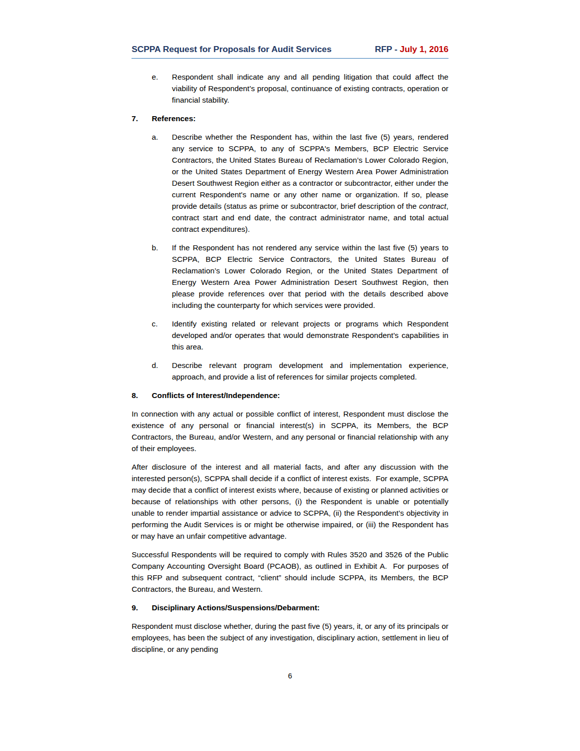SCPPA Request for Proposals for Audit Services RFP - July 1, 2016
e.
Respondent shall indicate any and all pending litigation that could affect the viability of Respondent’s proposal, continuance of existing contracts, operation or financial stability.
7.
References:
a.
Describe whether the Respondent has, within the last five (5) years, rendered any service to SCPPA, to any of SCPPA's Members, BCP Electric Service Contractors, the United States Bureau of Reclamation’s Lower Colorado Region, or the United States Department of Energy Western Area Power Administration Desert Southwest Region either as a contractor or subcontractor, either under the current Respondent's name or any other name or organization. If so, please provide details (status as prime or subcontractor, brief description of the contract, contract start and end date, the contract administrator name, and total actual contract expenditures).
b.
If the Respondent has not rendered any service within the last five (5) years to SCPPA, BCP Electric Service Contractors, the United States Bureau of Reclamation’s Lower Colorado Region, or the United States Department of Energy Western Area Power Administration Desert Southwest Region, then please provide references over that period with the details described above including the counterparty for which services were provided.
c.
Identify existing related or relevant projects or programs which Respondent developed and/or operates that would demonstrate Respondent’s capabilities in this area.
d.
Describe relevant program development and implementation experience, approach, and provide a list of references for similar projects completed.
8.
Conflicts of Interest/Independence:
In connection with any actual or possible conflict of interest, Respondent must disclose the existence of any personal or financial interest(s) in SCPPA, its Members, the BCP Contractors, the Bureau, and/or Western, and any personal or financial relationship with any of their employees.
After disclosure of the interest and all material facts, and after any discussion with the interested person(s), SCPPA shall decide if a conflict of interest exists. For example, SCPPA may decide that a conflict of interest exists where, because of existing or planned activities or because of relationships with other persons, (i) the Respondent is unable or potentially unable to render impartial assistance or advice to SCPPA, (ii) the Respondent’s objectivity in performing the Audit Services is or might be otherwise impaired, or (iii) the Respondent has or may have an unfair competitive advantage.
Successful Respondents will be required to comply with Rules 3520 and 3526 of the Public Company Accounting Oversight Board (PCAOB), as outlined in Exhibit A. For purposes of this RFP and subsequent contract, “client” should include SCPPA, its Members, the BCP Contractors, the Bureau, and Western.
9.
Disciplinary Actions/Suspensions/Debarment:
Respondent must disclose whether, during the past five (5) years, it, or any of its principals or employees, has been the subject of any investigation, disciplinary action, settlement in lieu of discipline, or any pending
6